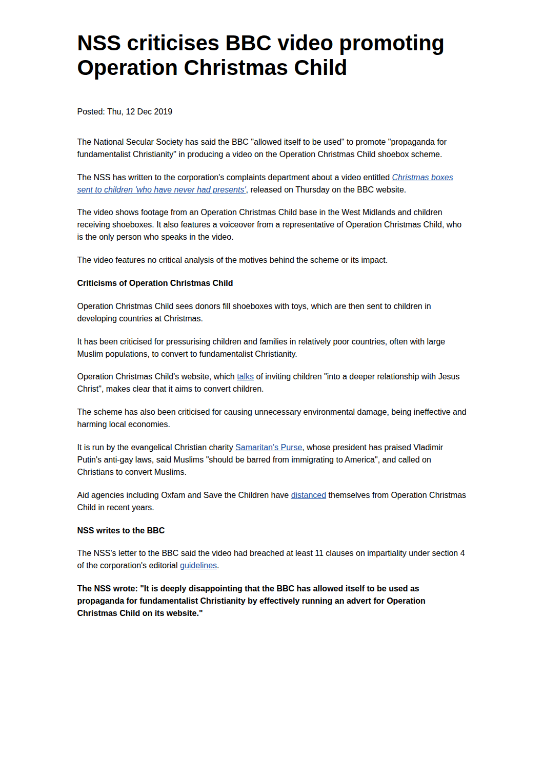NSS criticises BBC video promoting Operation Christmas Child
Posted: Thu, 12 Dec 2019
The National Secular Society has said the BBC "allowed itself to be used" to promote "propaganda for fundamentalist Christianity" in producing a video on the Operation Christmas Child shoebox scheme.
The NSS has written to the corporation's complaints department about a video entitled Christmas boxes sent to children 'who have never had presents', released on Thursday on the BBC website.
The video shows footage from an Operation Christmas Child base in the West Midlands and children receiving shoeboxes. It also features a voiceover from a representative of Operation Christmas Child, who is the only person who speaks in the video.
The video features no critical analysis of the motives behind the scheme or its impact.
Criticisms of Operation Christmas Child
Operation Christmas Child sees donors fill shoeboxes with toys, which are then sent to children in developing countries at Christmas.
It has been criticised for pressurising children and families in relatively poor countries, often with large Muslim populations, to convert to fundamentalist Christianity.
Operation Christmas Child's website, which talks of inviting children "into a deeper relationship with Jesus Christ", makes clear that it aims to convert children.
The scheme has also been criticised for causing unnecessary environmental damage, being ineffective and harming local economies.
It is run by the evangelical Christian charity Samaritan's Purse, whose president has praised Vladimir Putin's anti-gay laws, said Muslims "should be barred from immigrating to America", and called on Christians to convert Muslims.
Aid agencies including Oxfam and Save the Children have distanced themselves from Operation Christmas Child in recent years.
NSS writes to the BBC
The NSS's letter to the BBC said the video had breached at least 11 clauses on impartiality under section 4 of the corporation's editorial guidelines.
The NSS wrote: "It is deeply disappointing that the BBC has allowed itself to be used as propaganda for fundamentalist Christianity by effectively running an advert for Operation Christmas Child on its website."